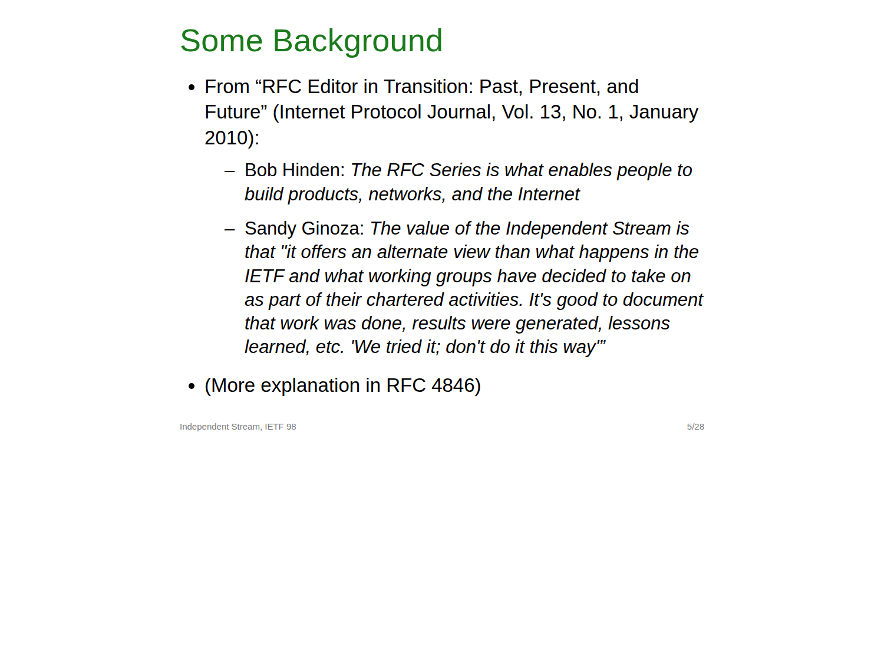Some Background
From “RFC Editor in Transition: Past, Present, and Future” (Internet Protocol Journal, Vol. 13, No. 1, January 2010):
Bob Hinden: The RFC Series is what enables people to build products, networks, and the Internet
Sandy Ginoza: The value of the Independent Stream is that "it offers an alternate view than what happens in the IETF and what working groups have decided to take on as part of their chartered activities. It's good to document that work was done, results were generated, lessons learned, etc. 'We tried it; don't do it this way'”
(More explanation in RFC 4846)
Independent Stream, IETF 98 5/28